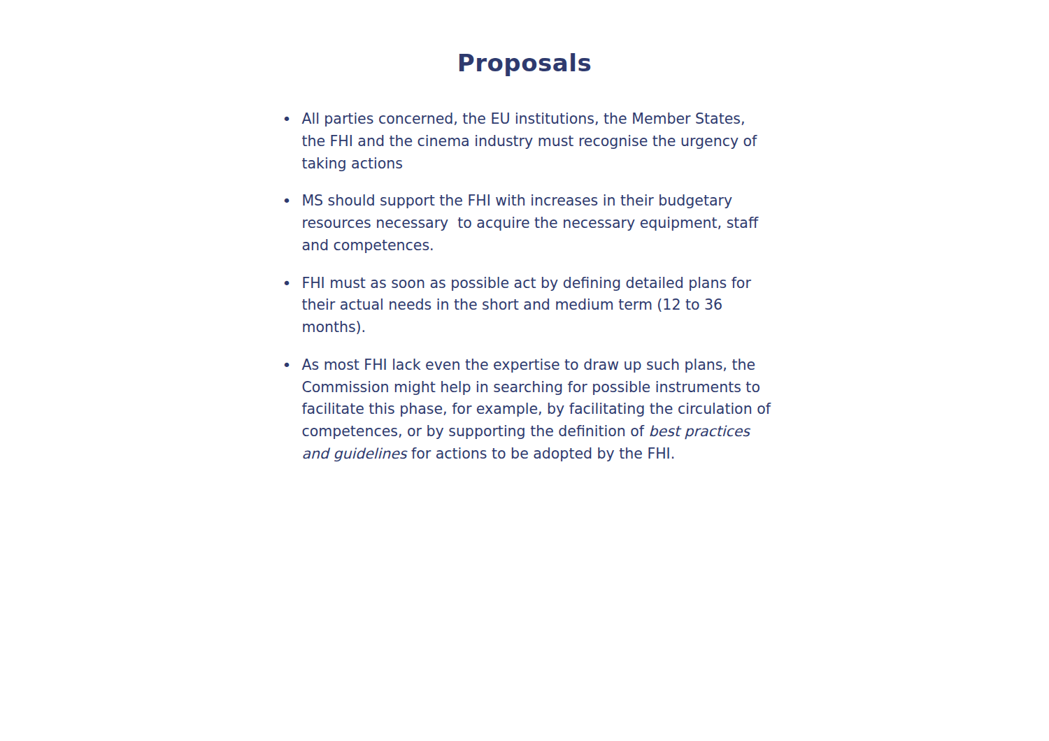Proposals
All parties concerned, the EU institutions, the Member States, the FHI and the cinema industry must recognise the urgency of taking actions
MS should support the FHI with increases in their budgetary resources necessary to acquire the necessary equipment, staff and competences.
FHI must as soon as possible act by defining detailed plans for their actual needs in the short and medium term (12 to 36 months).
As most FHI lack even the expertise to draw up such plans, the Commission might help in searching for possible instruments to facilitate this phase, for example, by facilitating the circulation of competences, or by supporting the definition of best practices and guidelines for actions to be adopted by the FHI.